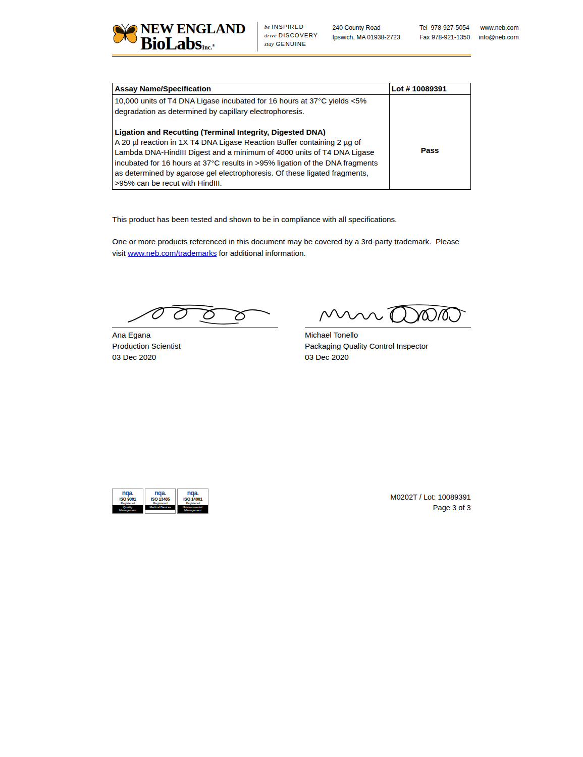NEW ENGLAND BioLabs Inc.®
be INSPIRED
drive DISCOVERY
stay GENUINE
240 County Road
Ipswich, MA 01938-2723
Tel 978-927-5054
Fax 978-921-1350
www.neb.com
info@neb.com
| Assay Name/Specification | Lot # 10089391 |
| --- | --- |
| 10,000 units of T4 DNA Ligase incubated for 16 hours at 37°C yields <5% degradation as determined by capillary electrophoresis. Ligation and Recutting (Terminal Integrity, Digested DNA) A 20 µl reaction in 1X T4 DNA Ligase Reaction Buffer containing 2 µg of Lambda DNA-HindIII Digest and a minimum of 4000 units of T4 DNA Ligase incubated for 16 hours at 37°C results in >95% ligation of the DNA fragments as determined by agarose gel electrophoresis. Of these ligated fragments, >95% can be recut with HindIII. | Pass |
This product has been tested and shown to be in compliance with all specifications.
One or more products referenced in this document may be covered by a 3rd-party trademark. Please visit www.neb.com/trademarks for additional information.
Ana Egana
Production Scientist
03 Dec 2020
Michael Tonello
Packaging Quality Control Inspector
03 Dec 2020
nqa.
ISO 9001
Registered
Quality
Management
nqa.
ISO 13485
Registered
Medical Devices
nqa.
ISO 14001
Registered
Environmental
Management
M0202T / Lot: 10089391
Page 3 of 3